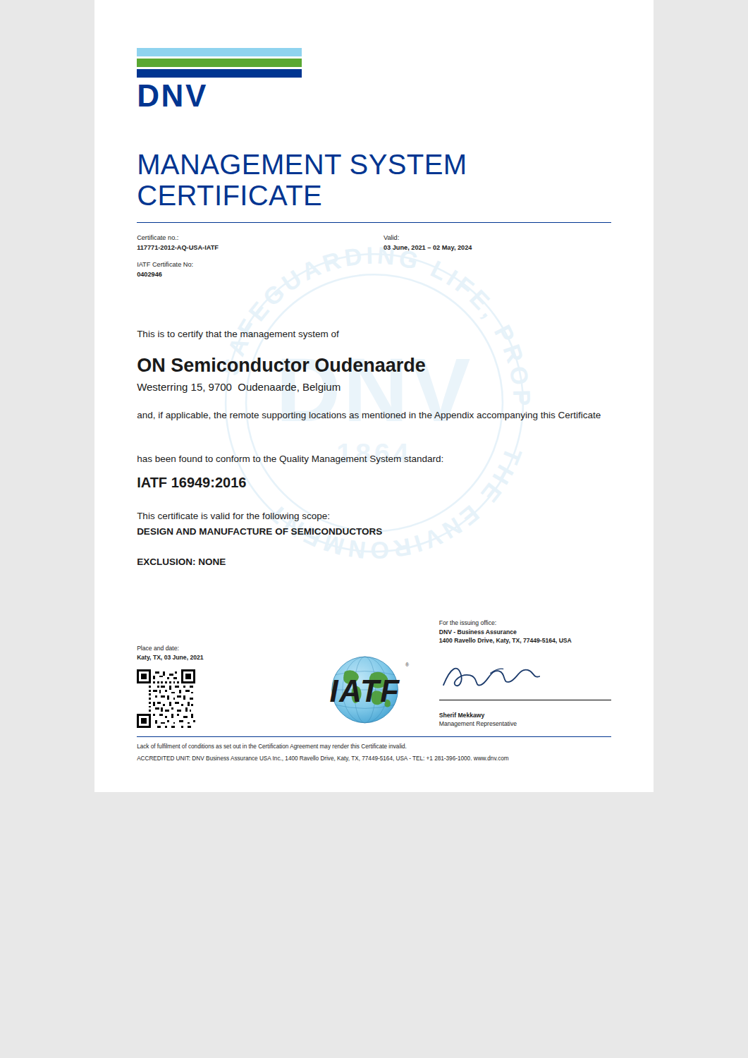SAFEGUARDING LIFE, PROPERTY AND THE ENVIRONMENT DNV 1864
DNV
MANAGEMENT SYSTEM
CERTIFICATE
Certificate no.:
117771-2012-AQ-USA-IATF
Valid:
03 June, 2021 – 02 May, 2024
IATF Certificate No:
0402946
This is to certify that the management system of
ON Semiconductor Oudenaarde
Westerring 15, 9700 Oudenaarde, Belgium
and, if applicable, the remote supporting locations as mentioned in the Appendix accompanying this Certificate
has been found to conform to the Quality Management System standard:
IATF 16949:2016
This certificate is valid for the following scope:
DESIGN AND MANUFACTURE OF SEMICONDUCTORS
EXCLUSION: NONE
Place and date:
Katy, TX, 03 June, 2021
IATF ®
For the issuing office:
DNV - Business Assurance
1400 Ravello Drive, Katy, TX, 77449-5164, USA
Sherif Mekkawy
Management Representative
Lack of fulfilment of conditions as set out in the Certification Agreement may render this Certificate invalid.
ACCREDITED UNIT: DNV Business Assurance USA Inc., 1400 Ravello Drive, Katy, TX, 77449-5164, USA - TEL: +1 281-396-1000. www.dnv.com